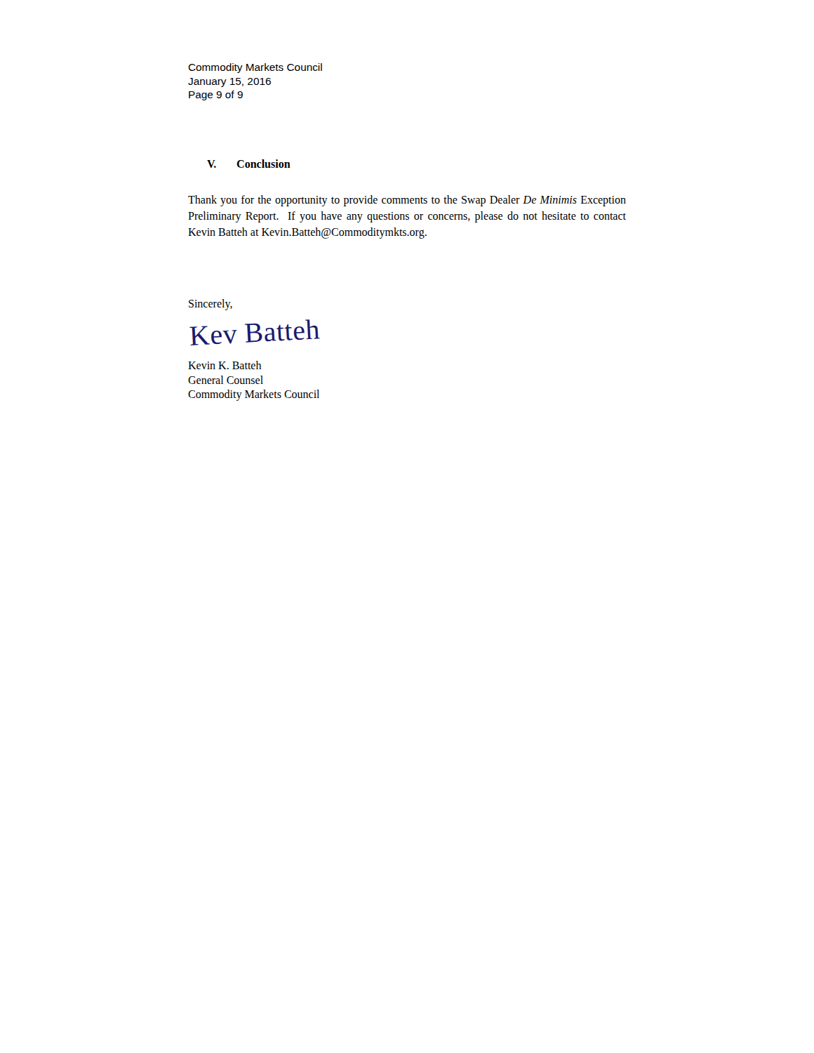Commodity Markets Council
January 15, 2016
Page 9 of 9
V. Conclusion
Thank you for the opportunity to provide comments to the Swap Dealer De Minimis Exception Preliminary Report. If you have any questions or concerns, please do not hesitate to contact Kevin Batteh at Kevin.Batteh@Commoditymkts.org.
Sincerely,
Kev Batteh
Kevin K. Batteh
General Counsel
Commodity Markets Council